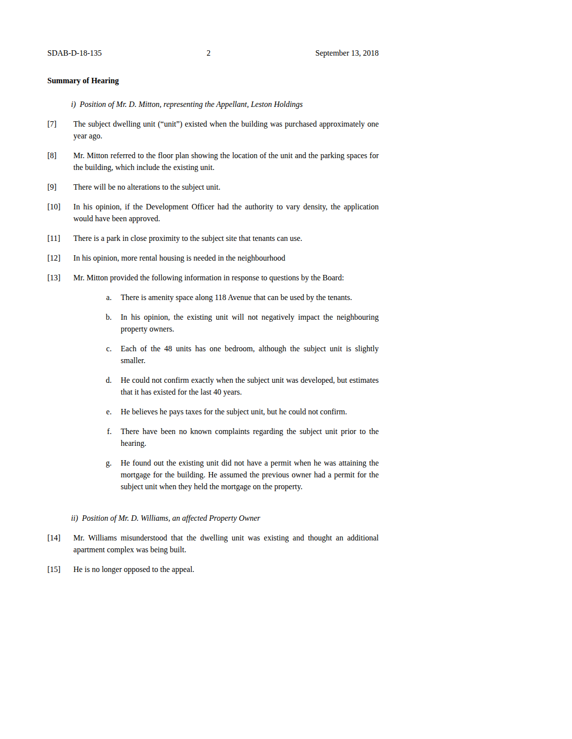SDAB-D-18-135
2
September 13, 2018
Summary of Hearing
i) Position of Mr. D. Mitton, representing the Appellant, Leston Holdings
[7]
The subject dwelling unit (“unit”) existed when the building was purchased approximately one year ago.
[8]
Mr. Mitton referred to the floor plan showing the location of the unit and the parking spaces for the building, which include the existing unit.
[9]
There will be no alterations to the subject unit.
[10]
In his opinion, if the Development Officer had the authority to vary density, the application would have been approved.
[11]
There is a park in close proximity to the subject site that tenants can use.
[12]
In his opinion, more rental housing is needed in the neighbourhood
[13]
Mr. Mitton provided the following information in response to questions by the Board:
There is amenity space along 118 Avenue that can be used by the tenants.
In his opinion, the existing unit will not negatively impact the neighbouring property owners.
Each of the 48 units has one bedroom, although the subject unit is slightly smaller.
He could not confirm exactly when the subject unit was developed, but estimates that it has existed for the last 40 years.
He believes he pays taxes for the subject unit, but he could not confirm.
There have been no known complaints regarding the subject unit prior to the hearing.
He found out the existing unit did not have a permit when he was attaining the mortgage for the building. He assumed the previous owner had a permit for the subject unit when they held the mortgage on the property.
ii) Position of Mr. D. Williams, an affected Property Owner
[14]
Mr. Williams misunderstood that the dwelling unit was existing and thought an additional apartment complex was being built.
[15]
He is no longer opposed to the appeal.